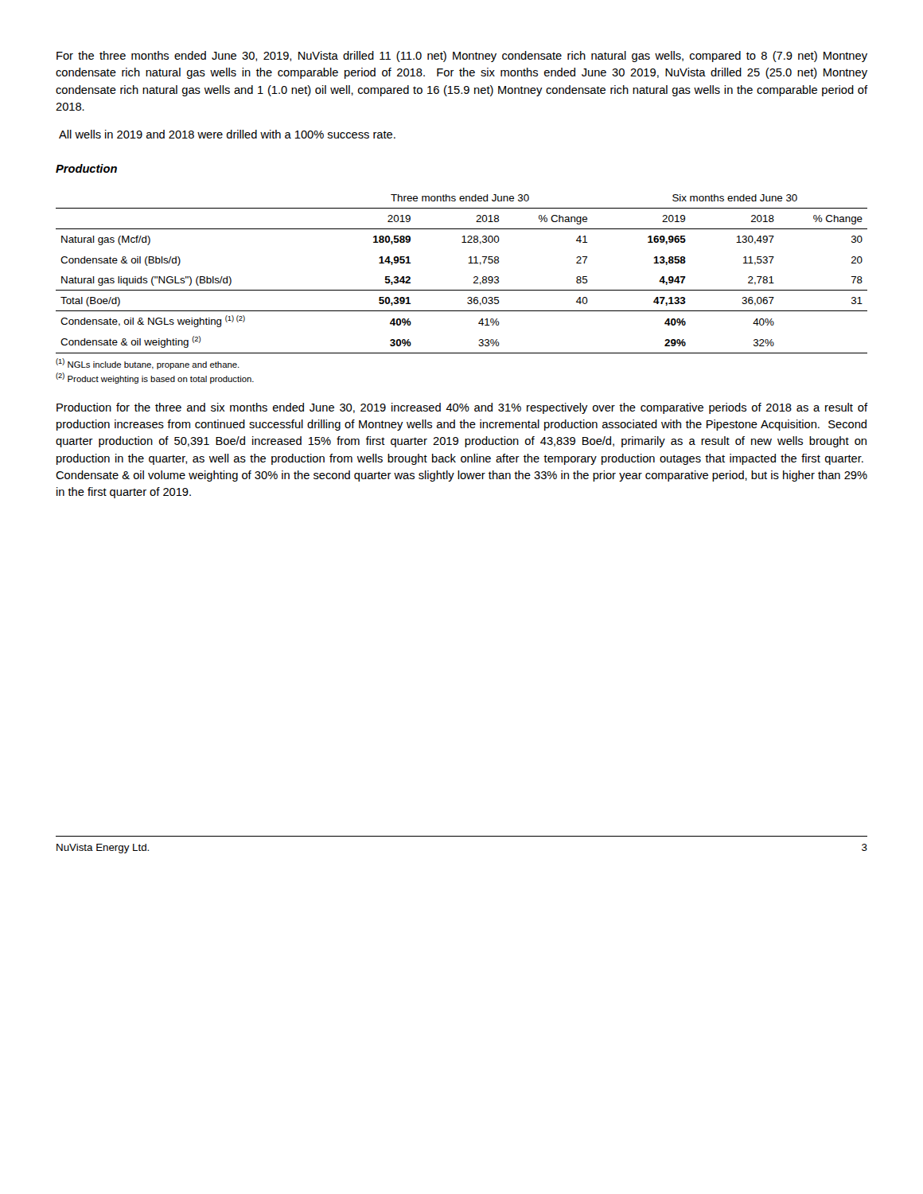For the three months ended June 30, 2019, NuVista drilled 11 (11.0 net) Montney condensate rich natural gas wells, compared to 8 (7.9 net) Montney condensate rich natural gas wells in the comparable period of 2018. For the six months ended June 30 2019, NuVista drilled 25 (25.0 net) Montney condensate rich natural gas wells and 1 (1.0 net) oil well, compared to 16 (15.9 net) Montney condensate rich natural gas wells in the comparable period of 2018.
All wells in 2019 and 2018 were drilled with a 100% success rate.
Production
| | Three months ended June 30 | | Six months ended June 30 |
| --- | --- | --- | --- |
| | 2019 | 2018 | % Change | | 2019 | 2018 | % Change |
| Natural gas (Mcf/d) | 180,589 | 128,300 | 41 | | 169,965 | 130,497 | 30 |
| Condensate & oil (Bbls/d) | 14,951 | 11,758 | 27 | | 13,858 | 11,537 | 20 |
| Natural gas liquids ("NGLs") (Bbls/d) | 5,342 | 2,893 | 85 | | 4,947 | 2,781 | 78 |
| Total (Boe/d) | 50,391 | 36,035 | 40 | | 47,133 | 36,067 | 31 |
| Condensate, oil & NGLs weighting (1) (2) | 40% | 41% | | | 40% | 40% | |
| Condensate & oil weighting (2) | 30% | 33% | | | 29% | 32% | |
(1) NGLs include butane, propane and ethane.
(2) Product weighting is based on total production.
Production for the three and six months ended June 30, 2019 increased 40% and 31% respectively over the comparative periods of 2018 as a result of production increases from continued successful drilling of Montney wells and the incremental production associated with the Pipestone Acquisition. Second quarter production of 50,391 Boe/d increased 15% from first quarter 2019 production of 43,839 Boe/d, primarily as a result of new wells brought on production in the quarter, as well as the production from wells brought back online after the temporary production outages that impacted the first quarter. Condensate & oil volume weighting of 30% in the second quarter was slightly lower than the 33% in the prior year comparative period, but is higher than 29% in the first quarter of 2019.
NuVista Energy Ltd. 3